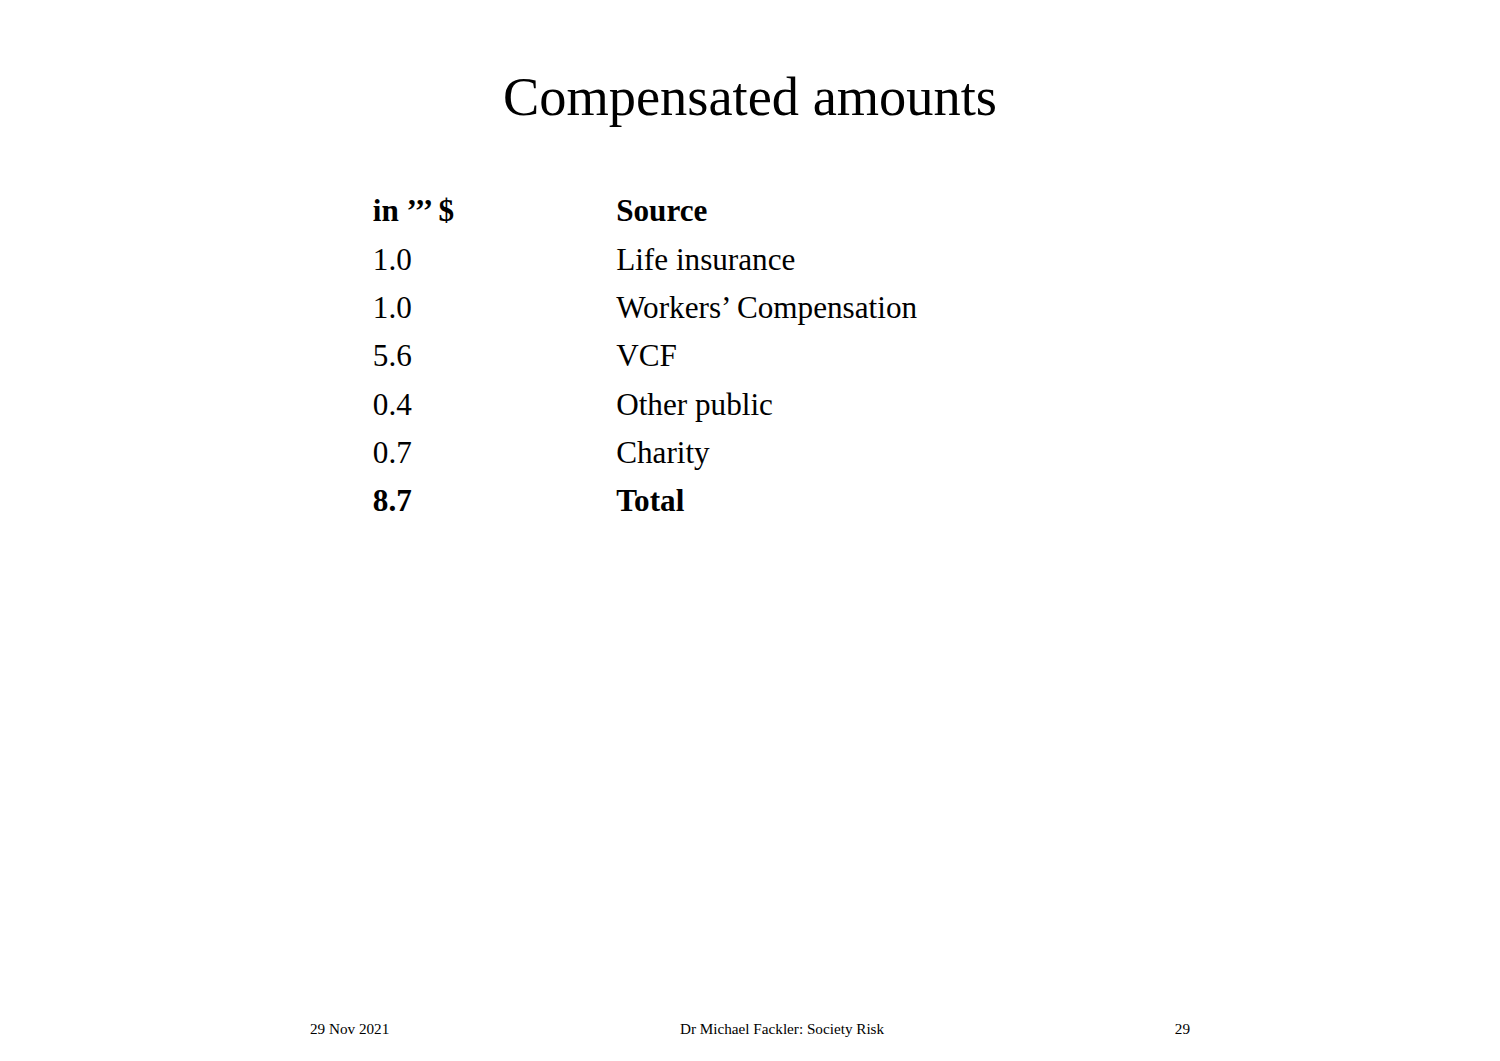Compensated amounts
| in ’’’ $ | Source |
| 1.0 | Life insurance |
| 1.0 | Workers’ Compensation |
| 5.6 | VCF |
| 0.4 | Other public |
| 0.7 | Charity |
| 8.7 | Total |
29 Nov 2021 Dr Michael Fackler: Society Risk 29